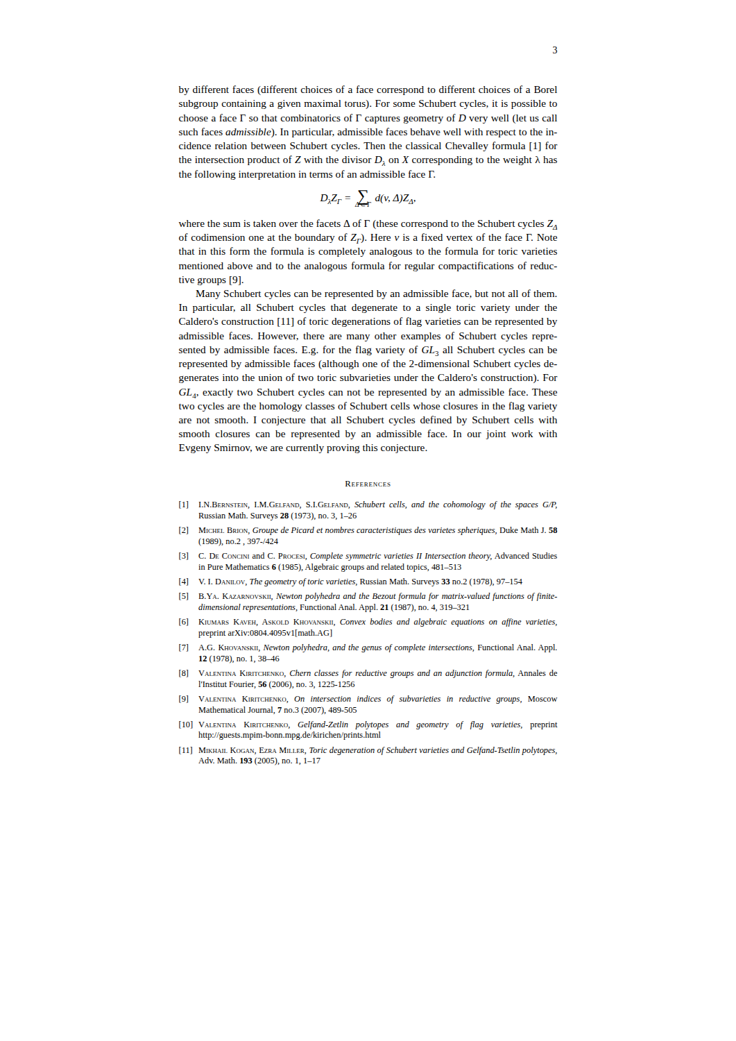3
by different faces (different choices of a face correspond to different choices of a Borel subgroup containing a given maximal torus). For some Schubert cycles, it is possible to choose a face Γ so that combinatorics of Γ captures geometry of D very well (let us call such faces admissible). In particular, admissible faces behave well with respect to the incidence relation between Schubert cycles. Then the classical Chevalley formula [1] for the intersection product of Z with the divisor Dλ on X corresponding to the weight λ has the following interpretation in terms of an admissible face Γ.
DλZΓ = ∑Δ ⊂ Γ d(v, Δ)ZΔ,
where the sum is taken over the facets Δ of Γ (these correspond to the Schubert cycles ZΔ of codimension one at the boundary of ZΓ). Here v is a fixed vertex of the face Γ. Note that in this form the formula is completely analogous to the formula for toric varieties mentioned above and to the analogous formula for regular compactifications of reductive groups [9].
Many Schubert cycles can be represented by an admissible face, but not all of them. In particular, all Schubert cycles that degenerate to a single toric variety under the Caldero's construction [11] of toric degenerations of flag varieties can be represented by admissible faces. However, there are many other examples of Schubert cycles represented by admissible faces. E.g. for the flag variety of GL3 all Schubert cycles can be represented by admissible faces (although one of the 2-dimensional Schubert cycles degenerates into the union of two toric subvarieties under the Caldero's construction). For GL4, exactly two Schubert cycles can not be represented by an admissible face. These two cycles are the homology classes of Schubert cells whose closures in the flag variety are not smooth. I conjecture that all Schubert cycles defined by Schubert cells with smooth closures can be represented by an admissible face. In our joint work with Evgeny Smirnov, we are currently proving this conjecture.
References
[1] I.N.Bernstein, I.M.Gelfand, S.I.Gelfand, Schubert cells, and the cohomology of the spaces G/P, Russian Math. Surveys 28 (1973), no. 3, 1–26
[2] Michel Brion, Groupe de Picard et nombres caracteristiques des varietes spheriques, Duke Math J. 58 (1989), no.2 , 397-/424
[3] C. De Concini and C. Procesi, Complete symmetric varieties II Intersection theory, Advanced Studies in Pure Mathematics 6 (1985), Algebraic groups and related topics, 481–513
[4] V. I. Danilov, The geometry of toric varieties, Russian Math. Surveys 33 no.2 (1978), 97–154
[5] B.Ya. Kazarnovskii, Newton polyhedra and the Bezout formula for matrix-valued functions of finite-dimensional representations, Functional Anal. Appl. 21 (1987), no. 4, 319–321
[6] Kiumars Kaveh, Askold Khovanskii, Convex bodies and algebraic equations on affine varieties, preprint arXiv:0804.4095v1[math.AG]
[7] A.G. Khovanskii, Newton polyhedra, and the genus of complete intersections, Functional Anal. Appl. 12 (1978), no. 1, 38–46
[8] Valentina Kiritchenko, Chern classes for reductive groups and an adjunction formula, Annales de l'Institut Fourier, 56 (2006), no. 3, 1225-1256
[9] Valentina Kiritchenko, On intersection indices of subvarieties in reductive groups, Moscow Mathematical Journal, 7 no.3 (2007), 489-505
[10] Valentina Kiritchenko, Gelfand-Zetlin polytopes and geometry of flag varieties, preprint http://guests.mpim-bonn.mpg.de/kirichen/prints.html
[11] Mikhail Kogan, Ezra Miller, Toric degeneration of Schubert varieties and Gelfand-Tsetlin polytopes, Adv. Math. 193 (2005), no. 1, 1–17